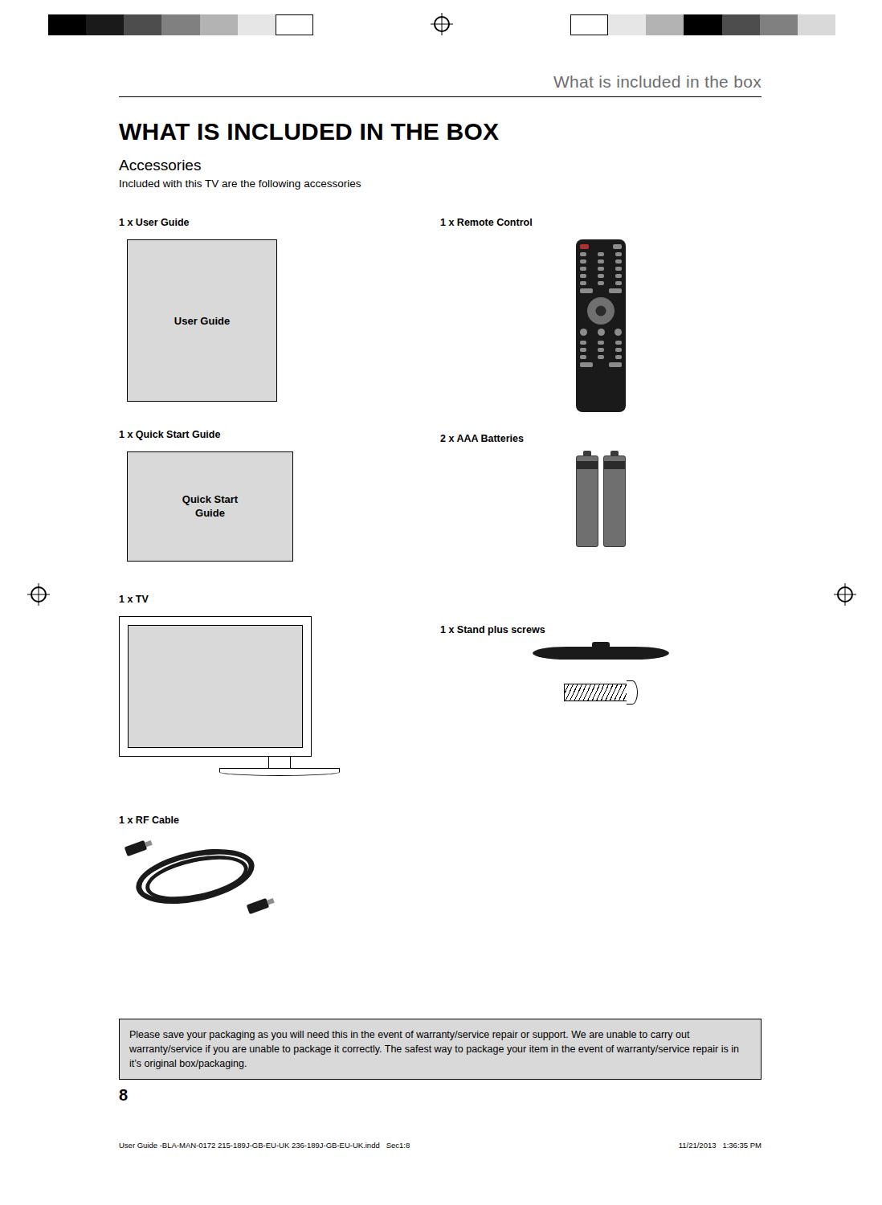What is included in the box
WHAT IS INCLUDED IN THE BOX
Accessories
Included with this TV are the following accessories
1 x User Guide
User Guide
1 x Quick Start Guide
Quick Start
Guide
1 x TV
1 x RF Cable
1 x Remote Control
2 x AAA Batteries
1 x Stand plus screws
Please save your packaging as you will need this in the event of warranty/service repair or support. We are unable to carry out warranty/service if you are unable to package it correctly. The safest way to package your item in the event of warranty/service repair is in it’s original box/packaging.
8
User Guide -BLA-MAN-0172 215-189J-GB-EU-UK 236-189J-GB-EU-UK.indd Sec1:8
11/21/2013 1:36:35 PM